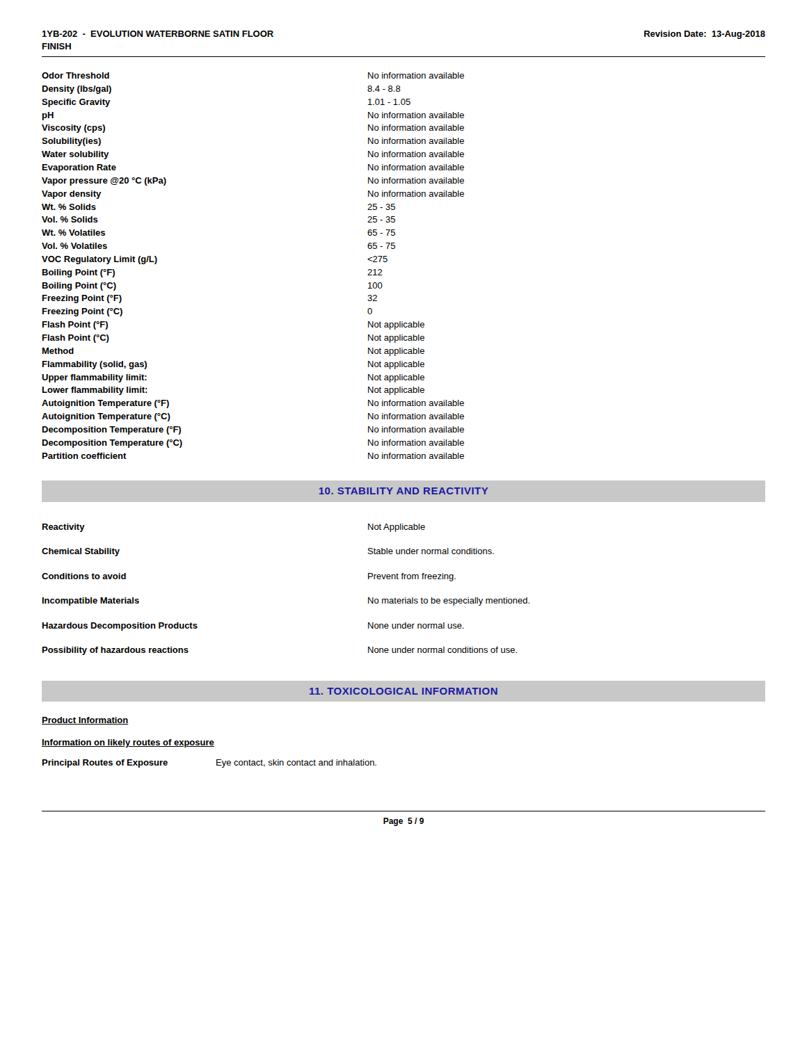1YB-202 - EVOLUTION WATERBORNE SATIN FLOOR
FINISH
Revision Date: 13-Aug-2018
| Odor Threshold | No information available |
| Density (lbs/gal) | 8.4 - 8.8 |
| Specific Gravity | 1.01 - 1.05 |
| pH | No information available |
| Viscosity (cps) | No information available |
| Solubility(ies) | No information available |
| Water solubility | No information available |
| Evaporation Rate | No information available |
| Vapor pressure @20 °C (kPa) | No information available |
| Vapor density | No information available |
| Wt. % Solids | 25 - 35 |
| Vol. % Solids | 25 - 35 |
| Wt. % Volatiles | 65 - 75 |
| Vol. % Volatiles | 65 - 75 |
| VOC Regulatory Limit (g/L) | <275 |
| Boiling Point (°F) | 212 |
| Boiling Point (°C) | 100 |
| Freezing Point (°F) | 32 |
| Freezing Point (°C) | 0 |
| Flash Point (°F) | Not applicable |
| Flash Point (°C) | Not applicable |
| Method | Not applicable |
| Flammability (solid, gas) | Not applicable |
| Upper flammability limit: | Not applicable |
| Lower flammability limit: | Not applicable |
| Autoignition Temperature (°F) | No information available |
| Autoignition Temperature (°C) | No information available |
| Decomposition Temperature (°F) | No information available |
| Decomposition Temperature (°C) | No information available |
| Partition coefficient | No information available |
10. STABILITY AND REACTIVITY
| Reactivity | Not Applicable |
| Chemical Stability | Stable under normal conditions. |
| Conditions to avoid | Prevent from freezing. |
| Incompatible Materials | No materials to be especially mentioned. |
| Hazardous Decomposition Products | None under normal use. |
| Possibility of hazardous reactions | None under normal conditions of use. |
11. TOXICOLOGICAL INFORMATION
Product Information
Information on likely routes of exposure
Principal Routes of Exposure Eye contact, skin contact and inhalation.
Page 5 / 9